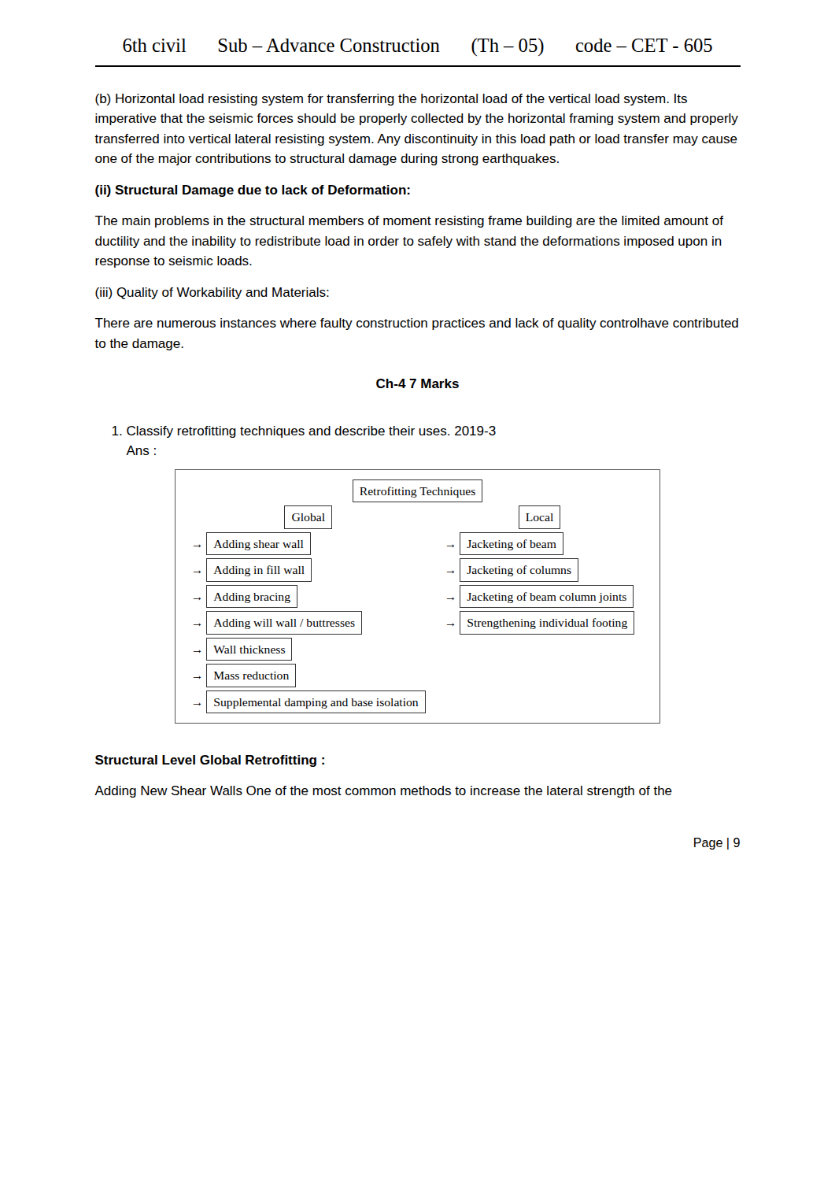6th civil Sub – Advance Construction (Th – 05) code – CET - 605
(b) Horizontal load resisting system for transferring the horizontal load of the vertical load system. Its imperative that the seismic forces should be properly collected by the horizontal framing system and properly transferred into vertical lateral resisting system. Any discontinuity in this load path or load transfer may cause one of the major contributions to structural damage during strong earthquakes.
(ii) Structural Damage due to lack of Deformation:
The main problems in the structural members of moment resisting frame building are the limited amount of ductility and the inability to redistribute load in order to safely with stand the deformations imposed upon in response to seismic loads.
(iii) Quality of Workability and Materials:
There are numerous instances where faulty construction practices and lack of quality controlhave contributed to the damage.
Ch-4 7 Marks
Classify retrofitting techniques and describe their uses. 2019-3
Ans :
| Retrofitting Techniques |
| Global | | Local | |
| → Adding shear wall | | → Jacketing of beam | |
| → Adding in fill wall | | → Jacketing of columns | |
| → Adding bracing | | → Jacketing of beam column joints | |
| → Adding will wall / buttresses | | → Strengthening individual footing | |
| → Wall thickness | | | |
| → Mass reduction | | | |
| → Supplemental damping and base isolation | | | |
Structural Level Global Retrofitting :
Adding New Shear Walls One of the most common methods to increase the lateral strength of the
Page | 9